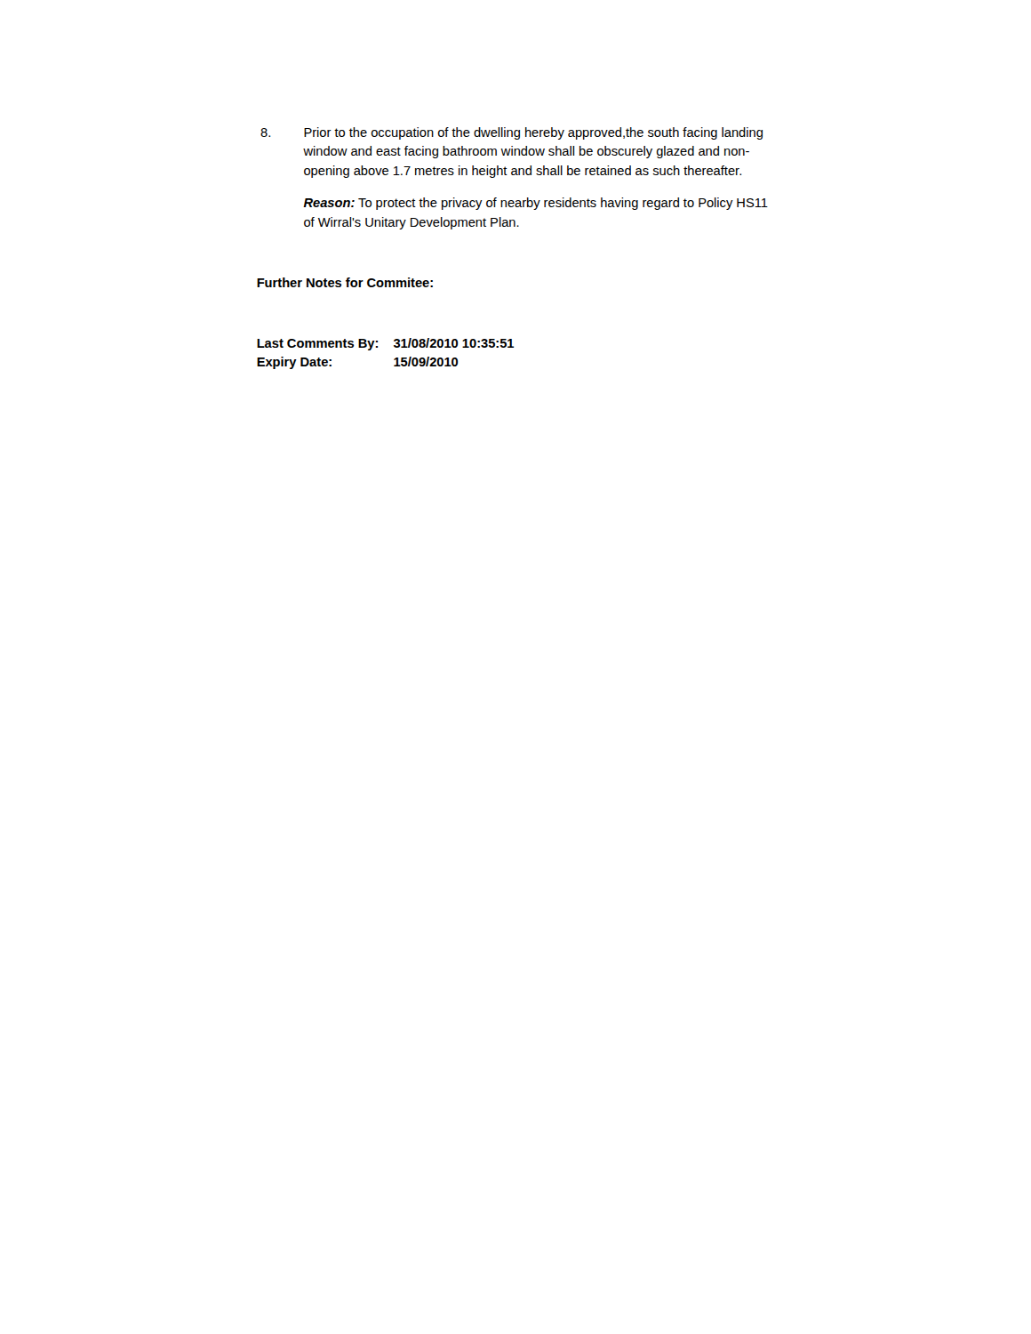8.
Prior to the occupation of the dwelling hereby approved,the south facing landing window and east facing bathroom window shall be obscurely glazed and non-opening above 1.7 metres in height and shall be retained as such thereafter.
Reason: To protect the privacy of nearby residents having regard to Policy HS11 of Wirral's Unitary Development Plan.
Further Notes for Commitee:
| Last Comments By: | 31/08/2010 10:35:51 |
| Expiry Date: | 15/09/2010 |